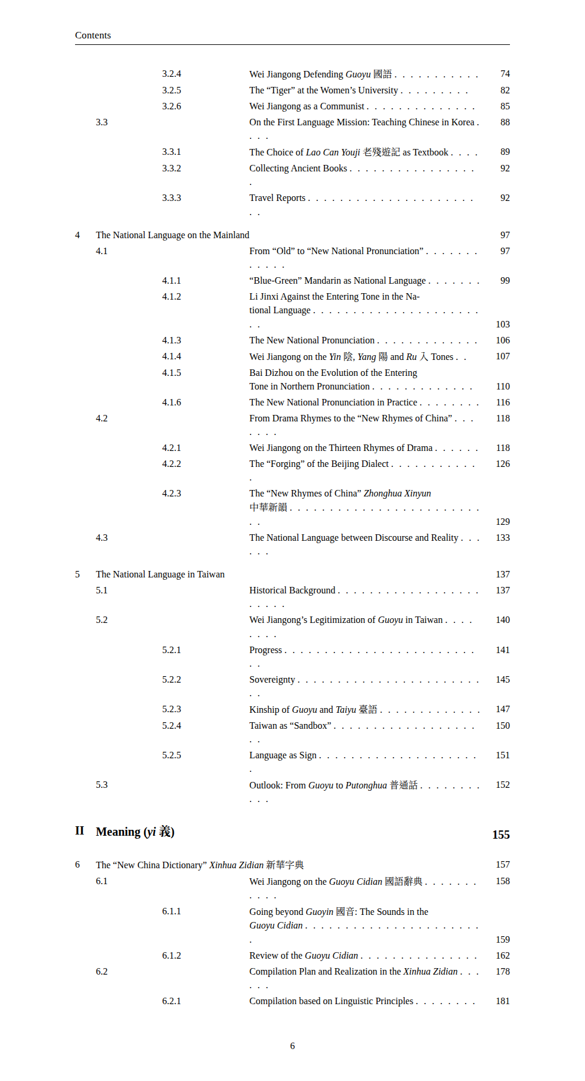Contents
| | | 3.2.4 | Wei Jiangong Defending Guoyu 國語 . . . . . . . . . . . | 74 |
| | | 3.2.5 | The “Tiger” at the Women’s University . . . . . . . . . | 82 |
| | | 3.2.6 | Wei Jiangong as a Communist . . . . . . . . . . . . . . | 85 |
| | 3.3 | | On the First Language Mission: Teaching Chinese in Korea . . . . | 88 |
| | | 3.3.1 | The Choice of Lao Can Youji 老殘遊記 as Textbook . . . . | 89 |
| | | 3.3.2 | Collecting Ancient Books . . . . . . . . . . . . . . . . . | 92 |
| | | 3.3.3 | Travel Reports . . . . . . . . . . . . . . . . . . . . . . . | 92 |
| 4 | The National Language on the Mainland | | 97 |
| | 4.1 | | From “Old” to “New National Pronunciation” . . . . . . . . . . . . | 97 |
| | | 4.1.1 | “Blue-Green” Mandarin as National Language . . . . . . . | 99 |
| | | 4.1.2 | Li Jinxi Against the Entering Tone in the Na- tional Language . . . . . . . . . . . . . . . . . . . . . . . | 103 |
| | | 4.1.3 | The New National Pronunciation . . . . . . . . . . . . . | 106 |
| | | 4.1.4 | Wei Jiangong on the Yin 陰 , Yang 陽 and Ru 入 Tones . . | 107 |
| | | 4.1.5 | Bai Dizhou on the Evolution of the Entering Tone in Northern Pronunciation . . . . . . . . . . . . . | 110 |
| | | 4.1.6 | The New National Pronunciation in Practice . . . . . . . . | 116 |
| | 4.2 | | From Drama Rhymes to the “New Rhymes of China” . . . . . . . | 118 |
| | | 4.2.1 | Wei Jiangong on the Thirteen Rhymes of Drama . . . . . . | 118 |
| | | 4.2.2 | The “Forging” of the Beijing Dialect . . . . . . . . . . . . | 126 |
| | | 4.2.3 | The “New Rhymes of China” Zhonghua Xinyun 中華新韻 . . . . . . . . . . . . . . . . . . . . . . . . . . | 129 |
| | 4.3 | | The National Language between Discourse and Reality . . . . . . | 133 |
| 5 | The National Language in Taiwan | | 137 |
| | 5.1 | | Historical Background . . . . . . . . . . . . . . . . . . . . . . . | 137 |
| | 5.2 | | Wei Jiangong’s Legitimization of Guoyu in Taiwan . . . . . . . . | 140 |
| | | 5.2.1 | Progress . . . . . . . . . . . . . . . . . . . . . . . . . . | 141 |
| | | 5.2.2 | Sovereignty . . . . . . . . . . . . . . . . . . . . . . . . . | 145 |
| | | 5.2.3 | Kinship of Guoyu and Taiyu 臺語 . . . . . . . . . . . . . | 147 |
| | | 5.2.4 | Taiwan as “Sandbox” . . . . . . . . . . . . . . . . . . . . | 150 |
| | | 5.2.5 | Language as Sign . . . . . . . . . . . . . . . . . . . . . | 151 |
| | 5.3 | | Outlook: From Guoyu to Putonghua 普通話 . . . . . . . . . . . | 152 |
| II | Meaning ( yi 義 ) | 155 |
| 6 | The “New China Dictionary” Xinhua Zidian 新華字典 | 157 |
| | 6.1 | | Wei Jiangong on the Guoyu Cidian 國語辭典 . . . . . . . . . . . | 158 |
| | | 6.1.1 | Going beyond Guoyin 國音 : The Sounds in the Guoyu Cidian . . . . . . . . . . . . . . . . . . . . . . . | 159 |
| | | 6.1.2 | Review of the Guoyu Cidian . . . . . . . . . . . . . . . | 162 |
| | 6.2 | | Compilation Plan and Realization in the Xinhua Zidian . . . . . . | 178 |
| | | 6.2.1 | Compilation based on Linguistic Principles . . . . . . . . | 181 |
6